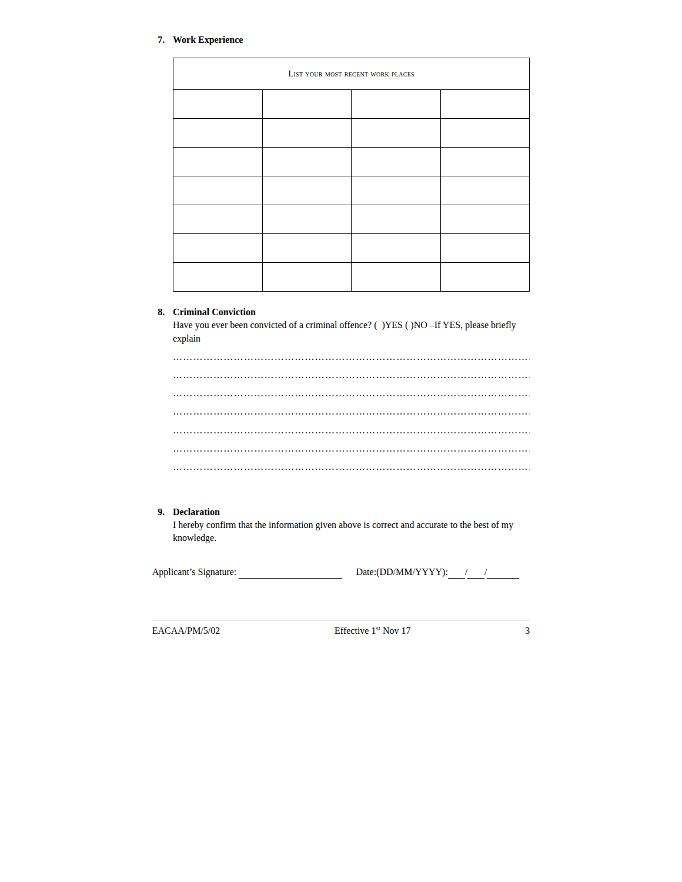Work Experience
| List your most recent work places |
| --- |
Criminal Conviction
Have you ever been convicted of a criminal offence? ( )YES ( )NO –If YES, please briefly explain …………………………………………………………………………………………………… …………………………………………………………………………………………………… …………………………………………………………………………………………………… …………………………………………………………………………………………………… …………………………………………………………………………………………………… …………………………………………………………………………………………………… ……………………………………………………………………………………………………
Declaration
I hereby confirm that the information given above is correct and accurate to the best of my knowledge.
Applicant’s Signature: Date:(DD/MM/YYYY): / /
EACAA/PM/5/02
Effective 1st Nov 17
3